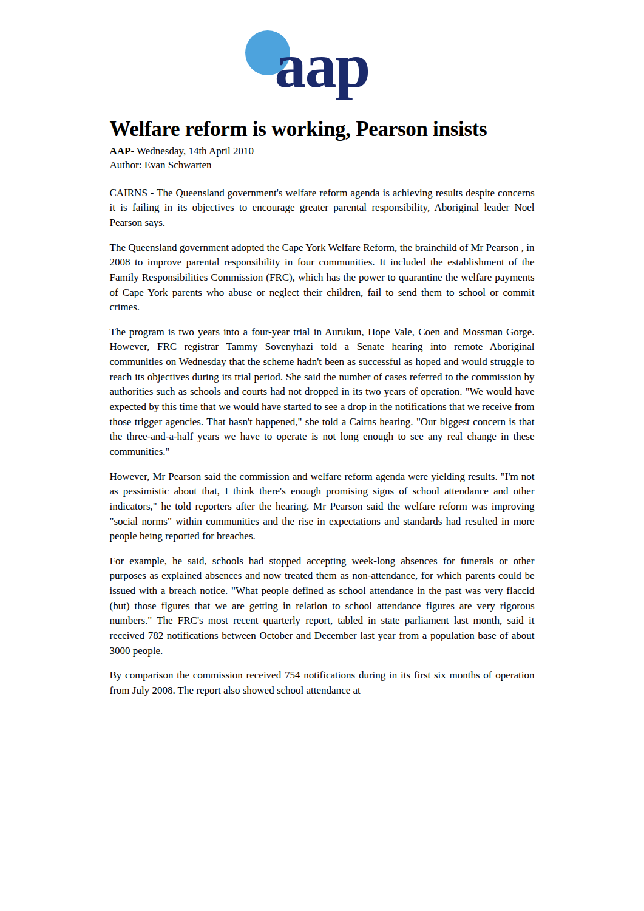aap
Welfare reform is working, Pearson insists
AAP- Wednesday, 14th April 2010
Author: Evan Schwarten
CAIRNS - The Queensland government's welfare reform agenda is achieving results despite concerns it is failing in its objectives to encourage greater parental responsibility, Aboriginal leader Noel Pearson says.
The Queensland government adopted the Cape York Welfare Reform, the brainchild of Mr Pearson , in 2008 to improve parental responsibility in four communities. It included the establishment of the Family Responsibilities Commission (FRC), which has the power to quarantine the welfare payments of Cape York parents who abuse or neglect their children, fail to send them to school or commit crimes.
The program is two years into a four-year trial in Aurukun, Hope Vale, Coen and Mossman Gorge. However, FRC registrar Tammy Sovenyhazi told a Senate hearing into remote Aboriginal communities on Wednesday that the scheme hadn't been as successful as hoped and would struggle to reach its objectives during its trial period. She said the number of cases referred to the commission by authorities such as schools and courts had not dropped in its two years of operation. "We would have expected by this time that we would have started to see a drop in the notifications that we receive from those trigger agencies. That hasn't happened," she told a Cairns hearing. "Our biggest concern is that the three-and-a-half years we have to operate is not long enough to see any real change in these communities."
However, Mr Pearson said the commission and welfare reform agenda were yielding results. "I'm not as pessimistic about that, I think there's enough promising signs of school attendance and other indicators," he told reporters after the hearing. Mr Pearson said the welfare reform was improving "social norms" within communities and the rise in expectations and standards had resulted in more people being reported for breaches.
For example, he said, schools had stopped accepting week-long absences for funerals or other purposes as explained absences and now treated them as non-attendance, for which parents could be issued with a breach notice. "What people defined as school attendance in the past was very flaccid (but) those figures that we are getting in relation to school attendance figures are very rigorous numbers." The FRC's most recent quarterly report, tabled in state parliament last month, said it received 782 notifications between October and December last year from a population base of about 3000 people.
By comparison the commission received 754 notifications during in its first six months of operation from July 2008. The report also showed school attendance at